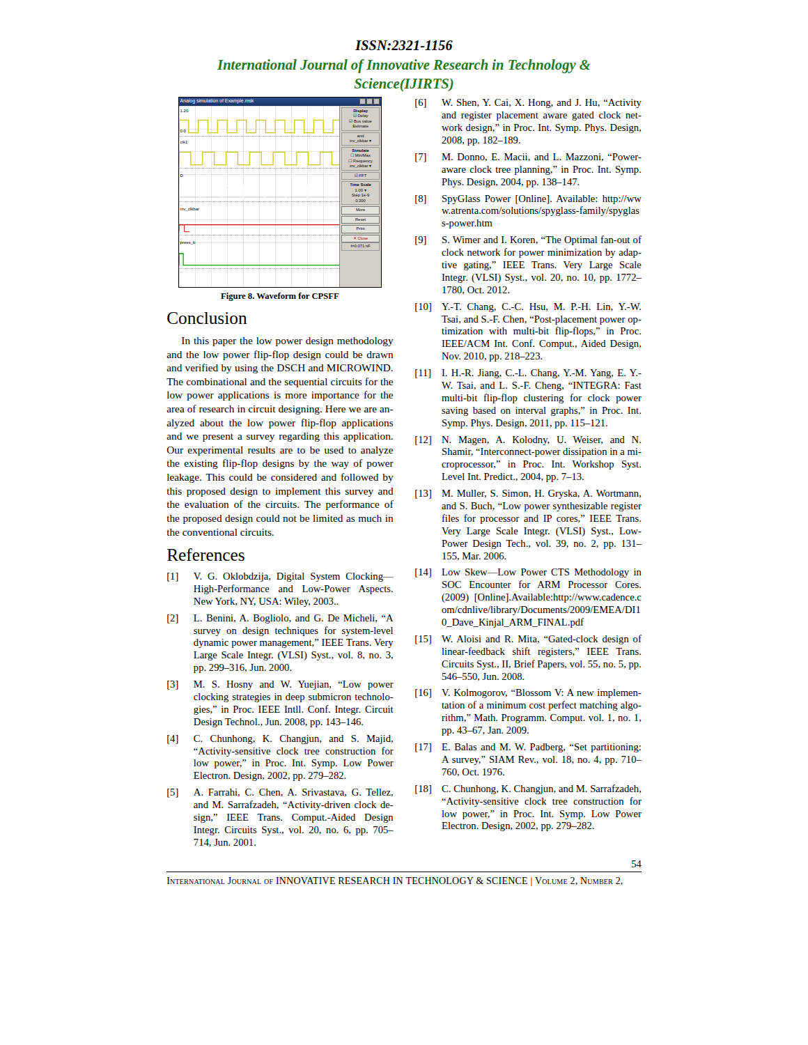ISSN:2321-1156
International Journal of Innovative Research in Technology & Science(IJIRTS)
Analog simulation of Example.msk
1.20
0.0
clk1
D
inv_clkbar
press_b
Display
☑ Delay
☑ Bus value
Estimate
and
inv_clkbar ▾
Simulate
☐ Min/Max
☐ Frequency
inv_clkbar ▾
☑ FFT
Time Scale
1.00 ▾
Step 1e-9
0.300
More
Reset
Print
✕ Close
f=0.071 nF
Voltage vs. time | Voltages and currents | Voltage vs. voltage | Frequency vs time | Eye diagram |
Figure 8. Waveform for CPSFF
Conclusion
In this paper the low power design methodology and the low power flip-flop design could be drawn and verified by using the DSCH and MICROWIND. The combinational and the sequential circuits for the low power applications is more importance for the area of research in circuit designing. Here we are analyzed about the low power flip-flop applications and we present a survey regarding this application. Our experimental results are to be used to analyze the existing flip-flop designs by the way of power leakage. This could be considered and followed by this proposed design to implement this survey and the evaluation of the circuits. The performance of the proposed design could not be limited as much in the conventional circuits.
References
[1] V. G. Oklobdzija, Digital System Clocking—High-Performance and Low-Power Aspects. New York, NY, USA: Wiley, 2003..
[2] L. Benini, A. Bogliolo, and G. De Micheli, “A survey on design techniques for system-level dynamic power management,” IEEE Trans. Very Large Scale Integr. (VLSI) Syst., vol. 8, no. 3, pp. 299–316, Jun. 2000.
[3] M. S. Hosny and W. Yuejian, “Low power clocking strategies in deep submicron technologies,” in Proc. IEEE Intll. Conf. Integr. Circuit Design Technol., Jun. 2008, pp. 143–146.
[4] C. Chunhong, K. Changjun, and S. Majid, “Activity-sensitive clock tree construction for low power,” in Proc. Int. Symp. Low Power Electron. Design, 2002, pp. 279–282.
[5] A. Farrahi, C. Chen, A. Srivastava, G. Tellez, and M. Sarrafzadeh, “Activity-driven clock design,” IEEE Trans. Comput.-Aided Design Integr. Circuits Syst., vol. 20, no. 6, pp. 705–714, Jun. 2001.
[6] W. Shen, Y. Cai, X. Hong, and J. Hu, “Activity and register placement aware gated clock network design,” in Proc. Int. Symp. Phys. Design, 2008, pp. 182–189.
[7] M. Donno, E. Macii, and L. Mazzoni, “Power-aware clock tree planning,” in Proc. Int. Symp. Phys. Design, 2004, pp. 138–147.
[8] SpyGlass Power [Online]. Available: http://www.atrenta.com/solutions/spyglass-family/spyglass-power.htm
[9] S. Wimer and I. Koren, “The Optimal fan-out of clock network for power minimization by adaptive gating,” IEEE Trans. Very Large Scale Integr. (VLSI) Syst., vol. 20, no. 10, pp. 1772–1780, Oct. 2012.
[10] Y.-T. Chang, C.-C. Hsu, M. P.-H. Lin, Y.-W. Tsai, and S.-F. Chen, “Post-placement power optimization with multi-bit flip-flops,” in Proc. IEEE/ACM Int. Conf. Comput., Aided Design, Nov. 2010, pp. 218–223.
[11] I. H.-R. Jiang, C.-L. Chang, Y.-M. Yang, E. Y.-W. Tsai, and L. S.-F. Cheng, “INTEGRA: Fast multi-bit flip-flop clustering for clock power saving based on interval graphs,” in Proc. Int. Symp. Phys. Design, 2011, pp. 115–121.
[12] N. Magen, A. Kolodny, U. Weiser, and N. Shamir, “Interconnect-power dissipation in a microprocessor,” in Proc. Int. Workshop Syst. Level Int. Predict., 2004, pp. 7–13.
[13] M. Muller, S. Simon, H. Gryska, A. Wortmann, and S. Buch, “Low power synthesizable register files for processor and IP cores,” IEEE Trans. Very Large Scale Integr. (VLSI) Syst., Low-Power Design Tech., vol. 39, no. 2, pp. 131–155, Mar. 2006.
[14] Low Skew—Low Power CTS Methodology in SOC Encounter for ARM Processor Cores. (2009) [Online].Available:http://www.cadence.com/cdnlive/library/Documents/2009/EMEA/DI10_Dave_Kinjal_ARM_FINAL.pdf
[15] W. Aloisi and R. Mita, “Gated-clock design of linear-feedback shift registers,” IEEE Trans. Circuits Syst., II, Brief Papers, vol. 55, no. 5, pp. 546–550, Jun. 2008.
[16] V. Kolmogorov, “Blossom V: A new implementation of a minimum cost perfect matching algorithm,” Math. Programm. Comput. vol. 1, no. 1, pp. 43–67, Jan. 2009.
[17] E. Balas and M. W. Padberg, “Set partitioning: A survey,” SIAM Rev., vol. 18, no. 4, pp. 710–760, Oct. 1976.
[18] C. Chunhong, K. Changjun, and M. Sarrafzadeh, “Activity-sensitive clock tree construction for low power,” in Proc. Int. Symp. Low Power Electron. Design, 2002, pp. 279–282.
54
International Journal of INNOVATIVE RESEARCH IN TECHNOLOGY & SCIENCE | Volume 2, Number 2,